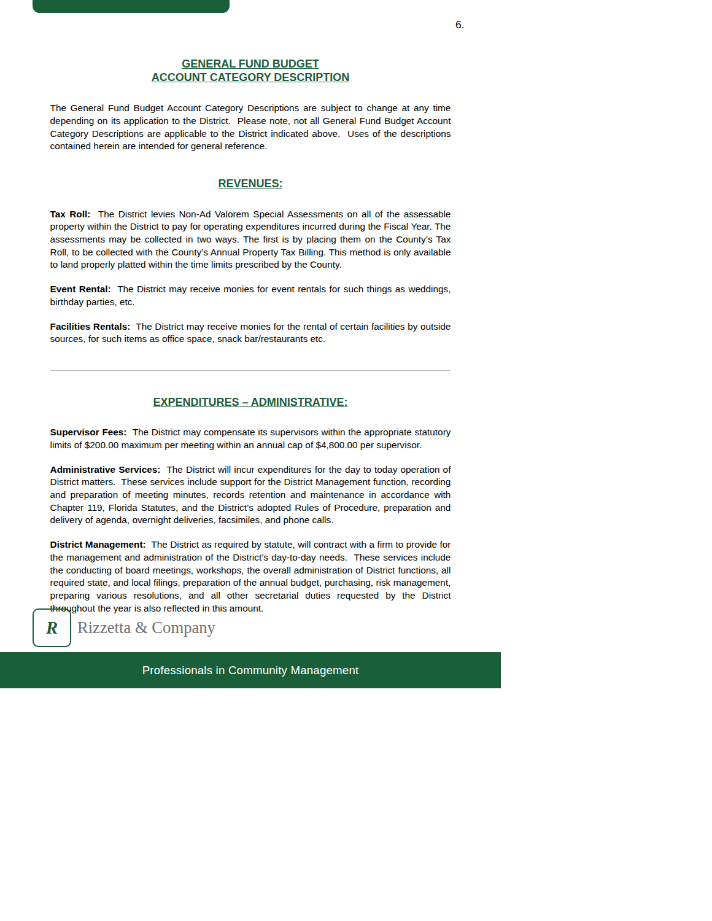6.
GENERAL FUND BUDGET
ACCOUNT CATEGORY DESCRIPTION
The General Fund Budget Account Category Descriptions are subject to change at any time depending on its application to the District. Please note, not all General Fund Budget Account Category Descriptions are applicable to the District indicated above. Uses of the descriptions contained herein are intended for general reference.
REVENUES:
Tax Roll: The District levies Non-Ad Valorem Special Assessments on all of the assessable property within the District to pay for operating expenditures incurred during the Fiscal Year. The assessments may be collected in two ways. The first is by placing them on the County’s Tax Roll, to be collected with the County’s Annual Property Tax Billing. This method is only available to land properly platted within the time limits prescribed by the County.
Event Rental: The District may receive monies for event rentals for such things as weddings, birthday parties, etc.
Facilities Rentals: The District may receive monies for the rental of certain facilities by outside sources, for such items as office space, snack bar/restaurants etc.
EXPENDITURES – ADMINISTRATIVE:
Supervisor Fees: The District may compensate its supervisors within the appropriate statutory limits of $200.00 maximum per meeting within an annual cap of $4,800.00 per supervisor.
Administrative Services: The District will incur expenditures for the day to today operation of District matters. These services include support for the District Management function, recording and preparation of meeting minutes, records retention and maintenance in accordance with Chapter 119, Florida Statutes, and the District’s adopted Rules of Procedure, preparation and delivery of agenda, overnight deliveries, facsimiles, and phone calls.
District Management: The District as required by statute, will contract with a firm to provide for the management and administration of the District’s day-to-day needs. These services include the conducting of board meetings, workshops, the overall administration of District functions, all required state, and local filings, preparation of the annual budget, purchasing, risk management, preparing various resolutions, and all other secretarial duties requested by the District throughout the year is also reflected in this amount.
R
Rizzetta & Company
Professionals in Community Management